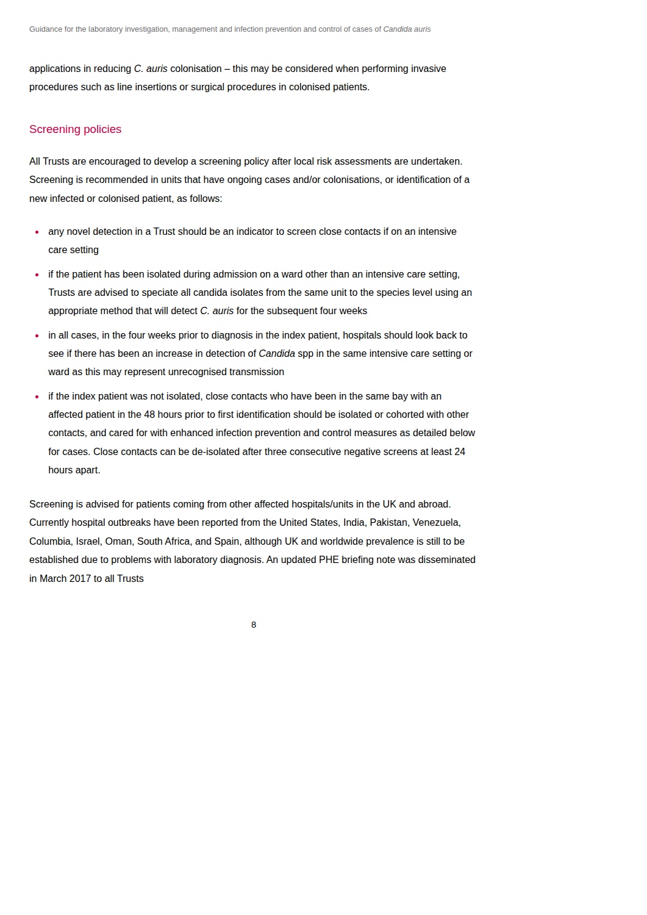Guidance for the laboratory investigation, management and infection prevention and control of cases of Candida auris
applications in reducing C. auris colonisation – this may be considered when performing invasive procedures such as line insertions or surgical procedures in colonised patients.
Screening policies
All Trusts are encouraged to develop a screening policy after local risk assessments are undertaken. Screening is recommended in units that have ongoing cases and/or colonisations, or identification of a new infected or colonised patient, as follows:
any novel detection in a Trust should be an indicator to screen close contacts if on an intensive care setting
if the patient has been isolated during admission on a ward other than an intensive care setting, Trusts are advised to speciate all candida isolates from the same unit to the species level using an appropriate method that will detect C. auris for the subsequent four weeks
in all cases, in the four weeks prior to diagnosis in the index patient, hospitals should look back to see if there has been an increase in detection of Candida spp in the same intensive care setting or ward as this may represent unrecognised transmission
if the index patient was not isolated, close contacts who have been in the same bay with an affected patient in the 48 hours prior to first identification should be isolated or cohorted with other contacts, and cared for with enhanced infection prevention and control measures as detailed below for cases. Close contacts can be de-isolated after three consecutive negative screens at least 24 hours apart.
Screening is advised for patients coming from other affected hospitals/units in the UK and abroad. Currently hospital outbreaks have been reported from the United States, India, Pakistan, Venezuela, Columbia, Israel, Oman, South Africa, and Spain, although UK and worldwide prevalence is still to be established due to problems with laboratory diagnosis. An updated PHE briefing note was disseminated in March 2017 to all Trusts
8